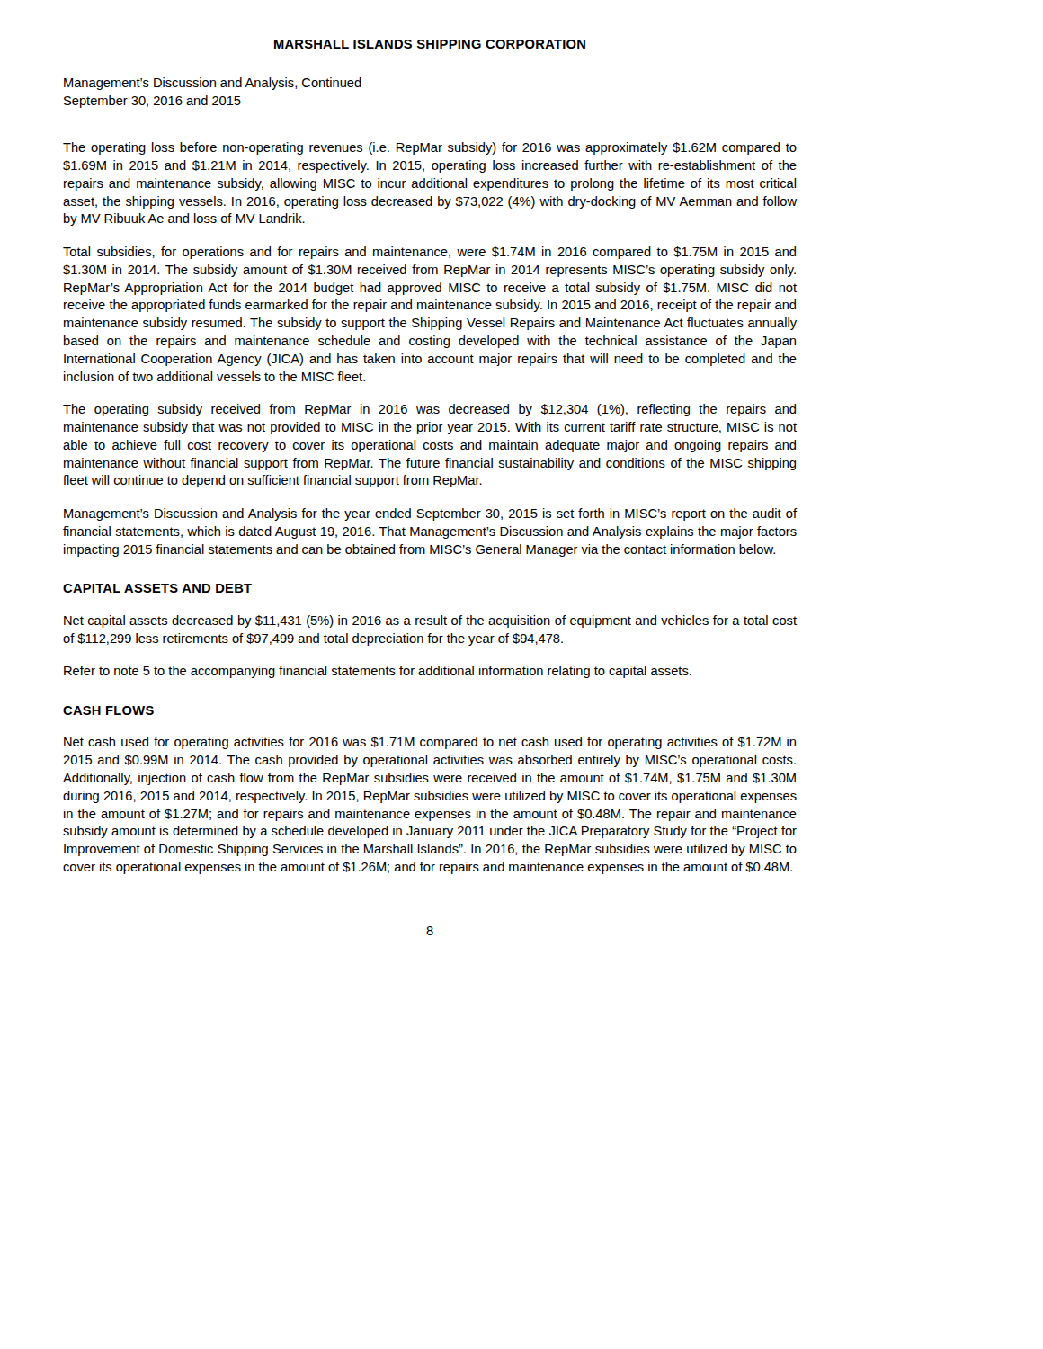MARSHALL ISLANDS SHIPPING CORPORATION
Management’s Discussion and Analysis, Continued
September 30, 2016 and 2015
The operating loss before non-operating revenues (i.e. RepMar subsidy) for 2016 was approximately $1.62M compared to $1.69M in 2015 and $1.21M in 2014, respectively. In 2015, operating loss increased further with re-establishment of the repairs and maintenance subsidy, allowing MISC to incur additional expenditures to prolong the lifetime of its most critical asset, the shipping vessels. In 2016, operating loss decreased by $73,022 (4%) with dry-docking of MV Aemman and follow by MV Ribuuk Ae and loss of MV Landrik.
Total subsidies, for operations and for repairs and maintenance, were $1.74M in 2016 compared to $1.75M in 2015 and $1.30M in 2014. The subsidy amount of $1.30M received from RepMar in 2014 represents MISC’s operating subsidy only. RepMar’s Appropriation Act for the 2014 budget had approved MISC to receive a total subsidy of $1.75M. MISC did not receive the appropriated funds earmarked for the repair and maintenance subsidy. In 2015 and 2016, receipt of the repair and maintenance subsidy resumed. The subsidy to support the Shipping Vessel Repairs and Maintenance Act fluctuates annually based on the repairs and maintenance schedule and costing developed with the technical assistance of the Japan International Cooperation Agency (JICA) and has taken into account major repairs that will need to be completed and the inclusion of two additional vessels to the MISC fleet.
The operating subsidy received from RepMar in 2016 was decreased by $12,304 (1%), reflecting the repairs and maintenance subsidy that was not provided to MISC in the prior year 2015. With its current tariff rate structure, MISC is not able to achieve full cost recovery to cover its operational costs and maintain adequate major and ongoing repairs and maintenance without financial support from RepMar. The future financial sustainability and conditions of the MISC shipping fleet will continue to depend on sufficient financial support from RepMar.
Management’s Discussion and Analysis for the year ended September 30, 2015 is set forth in MISC’s report on the audit of financial statements, which is dated August 19, 2016. That Management’s Discussion and Analysis explains the major factors impacting 2015 financial statements and can be obtained from MISC’s General Manager via the contact information below.
CAPITAL ASSETS AND DEBT
Net capital assets decreased by $11,431 (5%) in 2016 as a result of the acquisition of equipment and vehicles for a total cost of $112,299 less retirements of $97,499 and total depreciation for the year of $94,478.
Refer to note 5 to the accompanying financial statements for additional information relating to capital assets.
CASH FLOWS
Net cash used for operating activities for 2016 was $1.71M compared to net cash used for operating activities of $1.72M in 2015 and $0.99M in 2014. The cash provided by operational activities was absorbed entirely by MISC’s operational costs. Additionally, injection of cash flow from the RepMar subsidies were received in the amount of $1.74M, $1.75M and $1.30M during 2016, 2015 and 2014, respectively. In 2015, RepMar subsidies were utilized by MISC to cover its operational expenses in the amount of $1.27M; and for repairs and maintenance expenses in the amount of $0.48M. The repair and maintenance subsidy amount is determined by a schedule developed in January 2011 under the JICA Preparatory Study for the “Project for Improvement of Domestic Shipping Services in the Marshall Islands”. In 2016, the RepMar subsidies were utilized by MISC to cover its operational expenses in the amount of $1.26M; and for repairs and maintenance expenses in the amount of $0.48M.
8